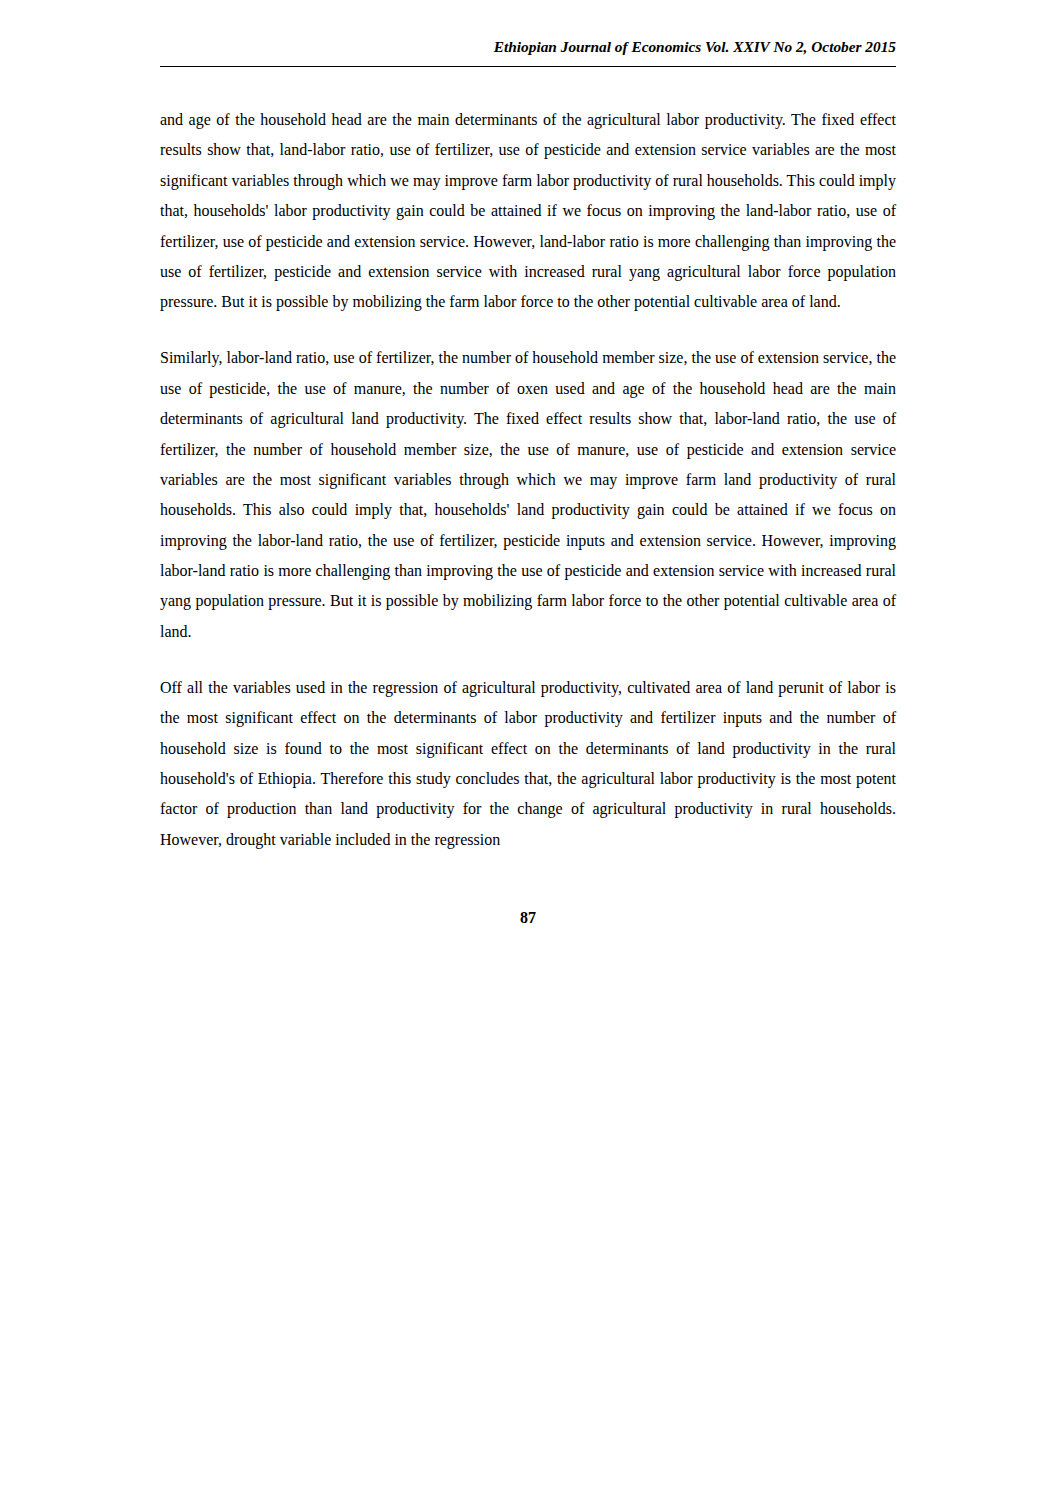Ethiopian Journal of Economics Vol. XXIV No 2, October 2015
and age of the household head are the main determinants of the agricultural labor productivity. The fixed effect results show that, land-labor ratio, use of fertilizer, use of pesticide and extension service variables are the most significant variables through which we may improve farm labor productivity of rural households. This could imply that, households' labor productivity gain could be attained if we focus on improving the land-labor ratio, use of fertilizer, use of pesticide and extension service. However, land-labor ratio is more challenging than improving the use of fertilizer, pesticide and extension service with increased rural yang agricultural labor force population pressure. But it is possible by mobilizing the farm labor force to the other potential cultivable area of land.
Similarly, labor-land ratio, use of fertilizer, the number of household member size, the use of extension service, the use of pesticide, the use of manure, the number of oxen used and age of the household head are the main determinants of agricultural land productivity. The fixed effect results show that, labor-land ratio, the use of fertilizer, the number of household member size, the use of manure, use of pesticide and extension service variables are the most significant variables through which we may improve farm land productivity of rural households. This also could imply that, households' land productivity gain could be attained if we focus on improving the labor-land ratio, the use of fertilizer, pesticide inputs and extension service. However, improving labor-land ratio is more challenging than improving the use of pesticide and extension service with increased rural yang population pressure. But it is possible by mobilizing farm labor force to the other potential cultivable area of land.
Off all the variables used in the regression of agricultural productivity, cultivated area of land perunit of labor is the most significant effect on the determinants of labor productivity and fertilizer inputs and the number of household size is found to the most significant effect on the determinants of land productivity in the rural household's of Ethiopia. Therefore this study concludes that, the agricultural labor productivity is the most potent factor of production than land productivity for the change of agricultural productivity in rural households. However, drought variable included in the regression
87